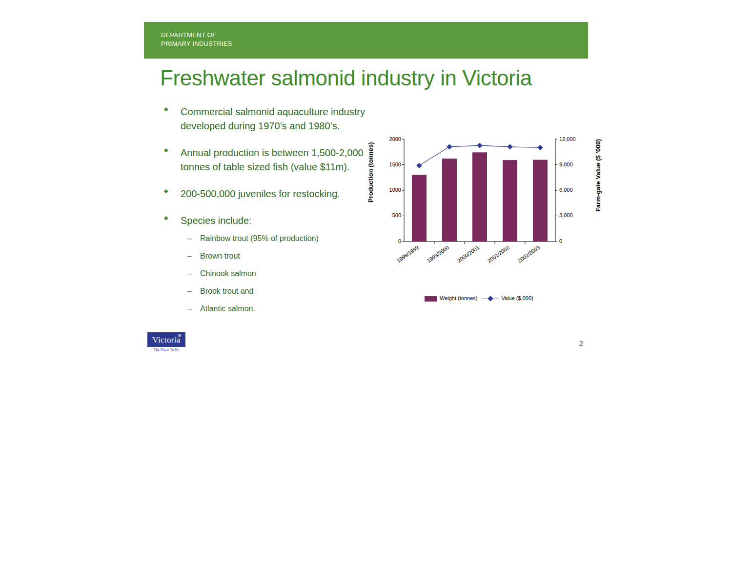DEPARTMENT OF
PRIMARY INDUSTRIES
Freshwater salmonid industry in Victoria
Commercial salmonid aquaculture industry developed during 1970’s and 1980’s.
Annual production is between 1,500-2,000 tonnes of table sized fish (value $11m).
200-500,000 juveniles for restocking.
Species include:
Rainbow trout (95% of production)
Brown trout
Chinook salmon
Brook trout and
Atlantic salmon.
Production (tonnes)
Farm-gate Value ($ ’000)
2000 1500 1000 500 0 12,000 9,000 6,000 3,000 0 1998/1999 1999/2000 2000/2001 2001/2002 2002/2003
Weight (tonnes) Value ($,000)
♛Victoria
The Place To Be
2